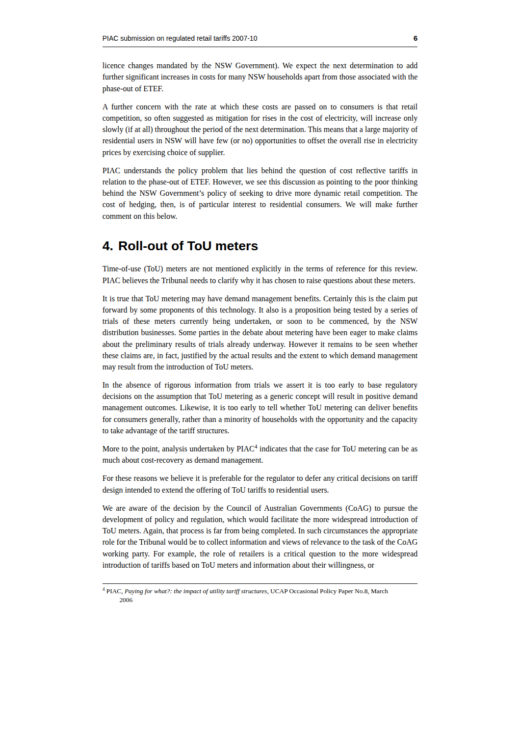PIAC submission on regulated retail tariffs 2007-10 6
licence changes mandated by the NSW Government). We expect the next determination to add further significant increases in costs for many NSW households apart from those associated with the phase-out of ETEF.
A further concern with the rate at which these costs are passed on to consumers is that retail competition, so often suggested as mitigation for rises in the cost of electricity, will increase only slowly (if at all) throughout the period of the next determination. This means that a large majority of residential users in NSW will have few (or no) opportunities to offset the overall rise in electricity prices by exercising choice of supplier.
PIAC understands the policy problem that lies behind the question of cost reflective tariffs in relation to the phase-out of ETEF. However, we see this discussion as pointing to the poor thinking behind the NSW Government’s policy of seeking to drive more dynamic retail competition. The cost of hedging, then, is of particular interest to residential consumers. We will make further comment on this below.
4. Roll-out of ToU meters
Time-of-use (ToU) meters are not mentioned explicitly in the terms of reference for this review. PIAC believes the Tribunal needs to clarify why it has chosen to raise questions about these meters.
It is true that ToU metering may have demand management benefits. Certainly this is the claim put forward by some proponents of this technology. It also is a proposition being tested by a series of trials of these meters currently being undertaken, or soon to be commenced, by the NSW distribution businesses. Some parties in the debate about metering have been eager to make claims about the preliminary results of trials already underway. However it remains to be seen whether these claims are, in fact, justified by the actual results and the extent to which demand management may result from the introduction of ToU meters.
In the absence of rigorous information from trials we assert it is too early to base regulatory decisions on the assumption that ToU metering as a generic concept will result in positive demand management outcomes. Likewise, it is too early to tell whether ToU metering can deliver benefits for consumers generally, rather than a minority of households with the opportunity and the capacity to take advantage of the tariff structures.
More to the point, analysis undertaken by PIAC4 indicates that the case for ToU metering can be as much about cost-recovery as demand management.
For these reasons we believe it is preferable for the regulator to defer any critical decisions on tariff design intended to extend the offering of ToU tariffs to residential users.
We are aware of the decision by the Council of Australian Governments (CoAG) to pursue the development of policy and regulation, which would facilitate the more widespread introduction of ToU meters. Again, that process is far from being completed. In such circumstances the appropriate role for the Tribunal would be to collect information and views of relevance to the task of the CoAG working party. For example, the role of retailers is a critical question to the more widespread introduction of tariffs based on ToU meters and information about their willingness, or
4 PIAC, Paying for what?: the impact of utility tariff structures, UCAP Occasional Policy Paper No.8, March
2006